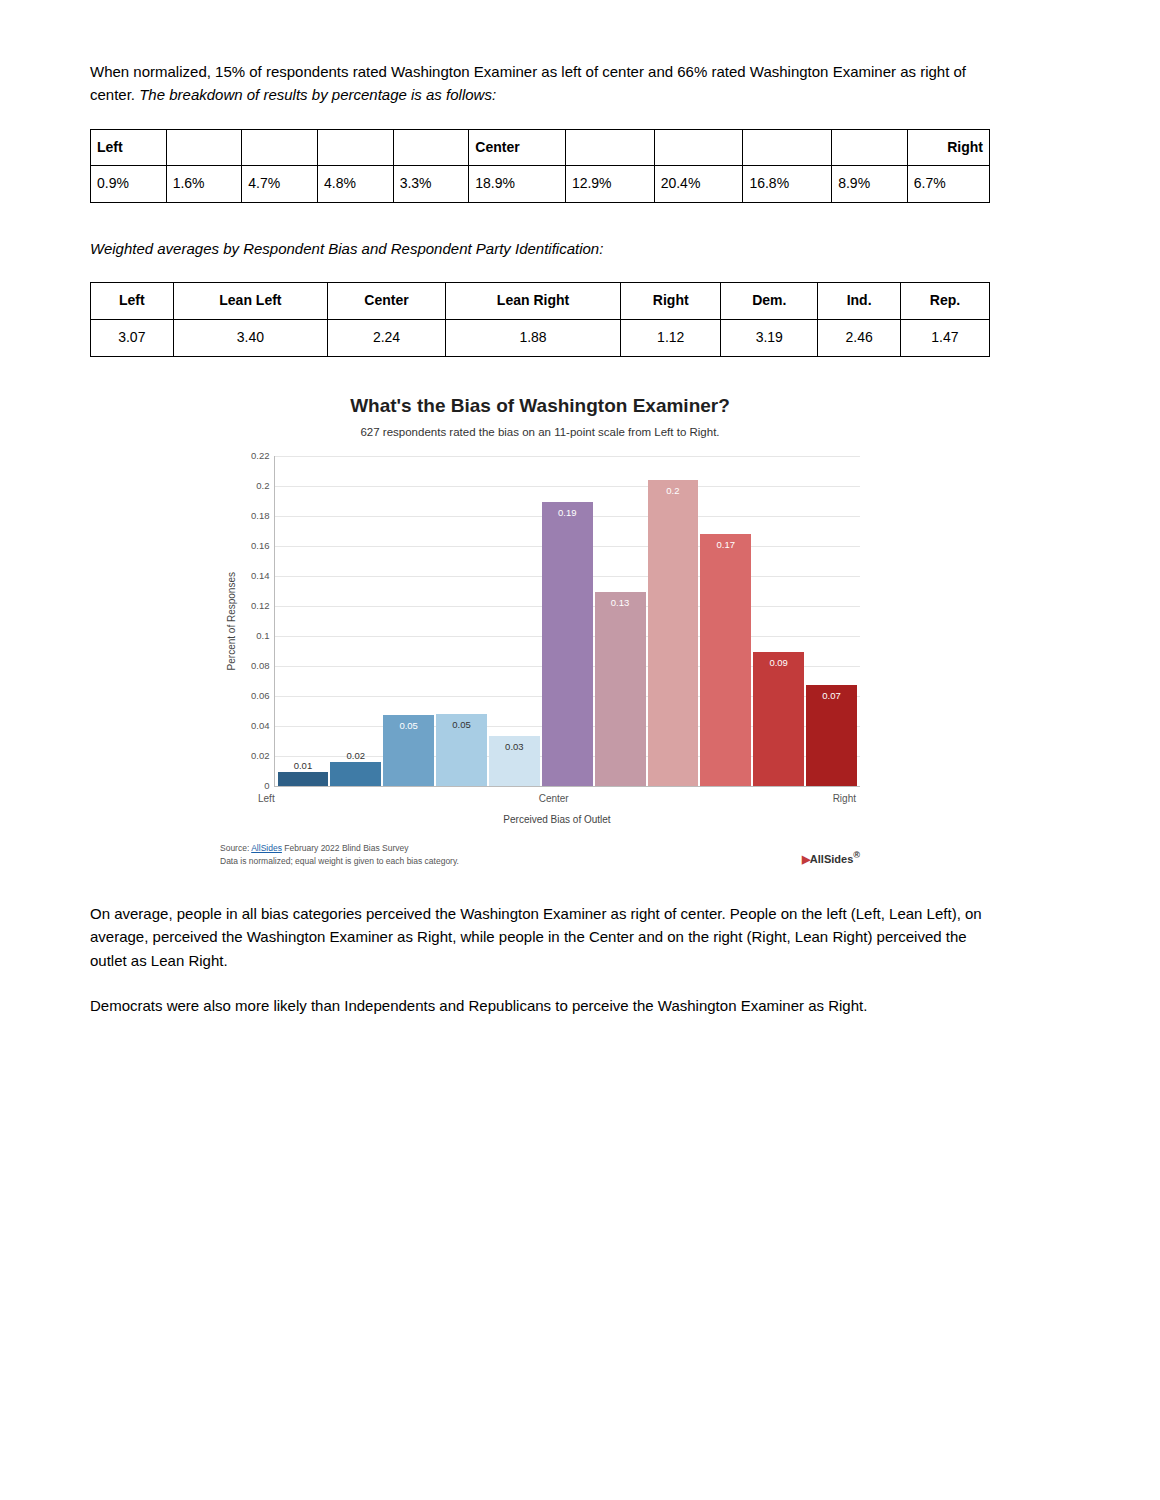When normalized, 15% of respondents rated Washington Examiner as left of center and 66% rated Washington Examiner as right of center. The breakdown of results by percentage is as follows:
| Left | | | | | Center | | | | | Right |
| --- | --- | --- | --- | --- | --- | --- | --- | --- | --- | --- |
| 0.9% | 1.6% | 4.7% | 4.8% | 3.3% | 18.9% | 12.9% | 20.4% | 16.8% | 8.9% | 6.7% |
Weighted averages by Respondent Bias and Respondent Party Identification:
| Left | Lean Left | Center | Lean Right | Right | Dem. | Ind. | Rep. |
| --- | --- | --- | --- | --- | --- | --- | --- |
| 3.07 | 3.40 | 2.24 | 1.88 | 1.12 | 3.19 | 2.46 | 1.47 |
What's the Bias of Washington Examiner?
627 respondents rated the bias on an 11-point scale from Left to Right.
Percent of Responses
0.22 0.2 0.18 0.16 0.14 0.12 0.1 0.08 0.06 0.04 0.02 0
0.01
0.02
0.05
0.05
0.03
0.19
0.13
0.2
0.17
0.09
0.07
Left
Center
Right
Perceived Bias of Outlet
Source: AllSides February 2022 Blind Bias Survey
Data is normalized; equal weight is given to each bias category.
▶AllSides®
On average, people in all bias categories perceived the Washington Examiner as right of center. People on the left (Left, Lean Left), on average, perceived the Washington Examiner as Right, while people in the Center and on the right (Right, Lean Right) perceived the outlet as Lean Right.
Democrats were also more likely than Independents and Republicans to perceive the Washington Examiner as Right.